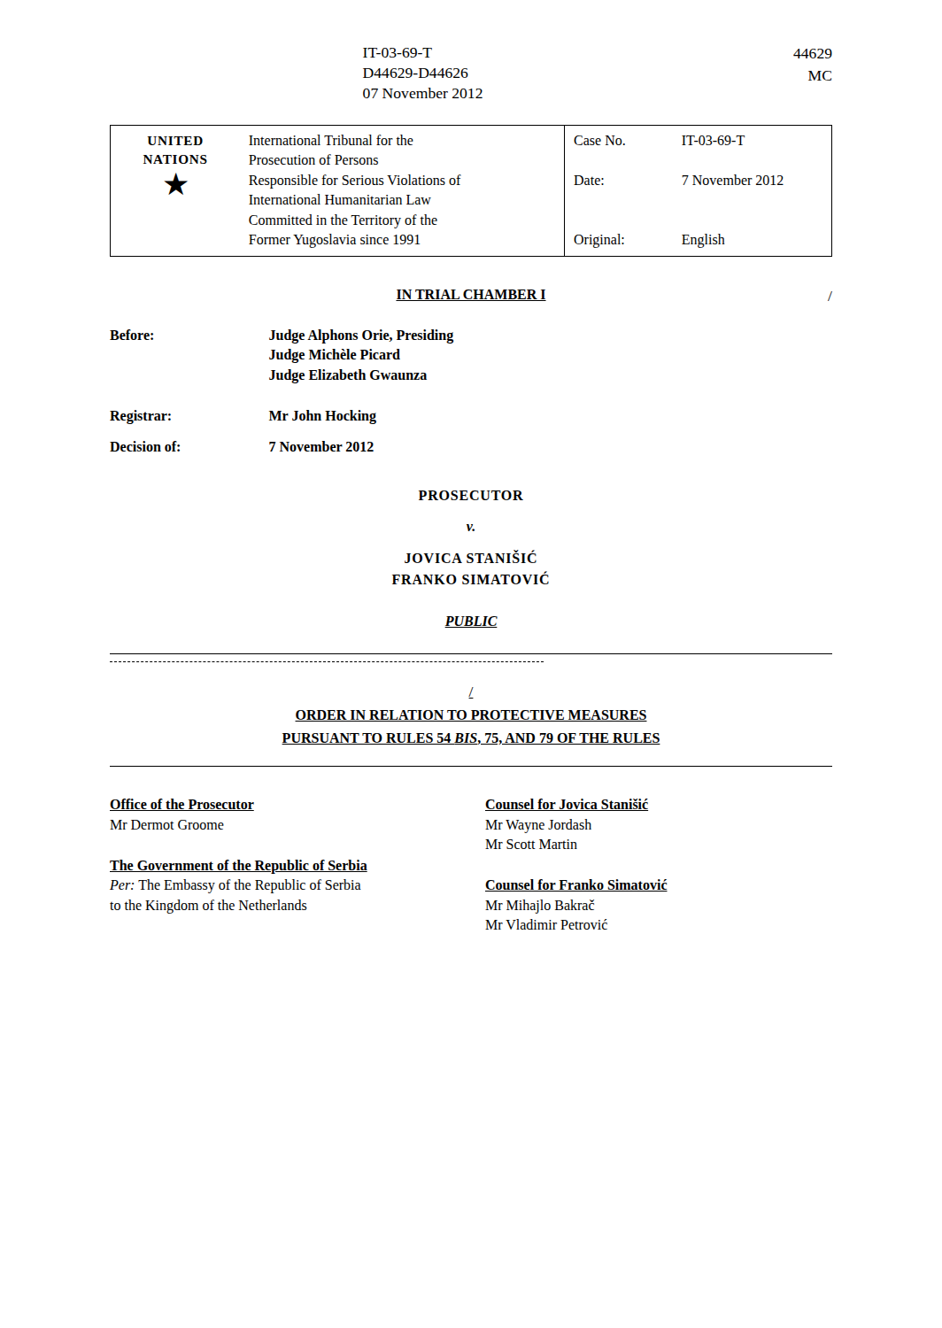IT-03-69-T
D44629-D44626
07 November 2012
44629
MC
| UNITED NATIONS ★ | International Tribunal for the Prosecution of Persons Responsible for Serious Violations of International Humanitarian Law Committed in the Territory of the Former Yugoslavia since 1991 | Case No. Date: Original: | IT-03-69-T 7 November 2012 English |
IN TRIAL CHAMBER I /
Before:
Judge Alphons Orie, Presiding Judge Michèle Picard Judge Elizabeth Gwaunza
Registrar:
Mr John Hocking
Decision of:
7 November 2012
PROSECUTOR
v.
JOVICA STANIŠIĆ
FRANKO SIMATOVIĆ
PUBLIC
/
ORDER IN RELATION TO PROTECTIVE MEASURES
PURSUANT TO RULES 54 BIS, 75, AND 79 OF THE RULES
Office of the Prosecutor
Mr Dermot Groome
The Government of the Republic of Serbia
Per: The Embassy of the Republic of Serbia
to the Kingdom of the Netherlands
Counsel for Jovica Stanišić
Mr Wayne Jordash
Mr Scott Martin
Counsel for Franko Simatović
Mr Mihajlo Bakrač
Mr Vladimir Petrović